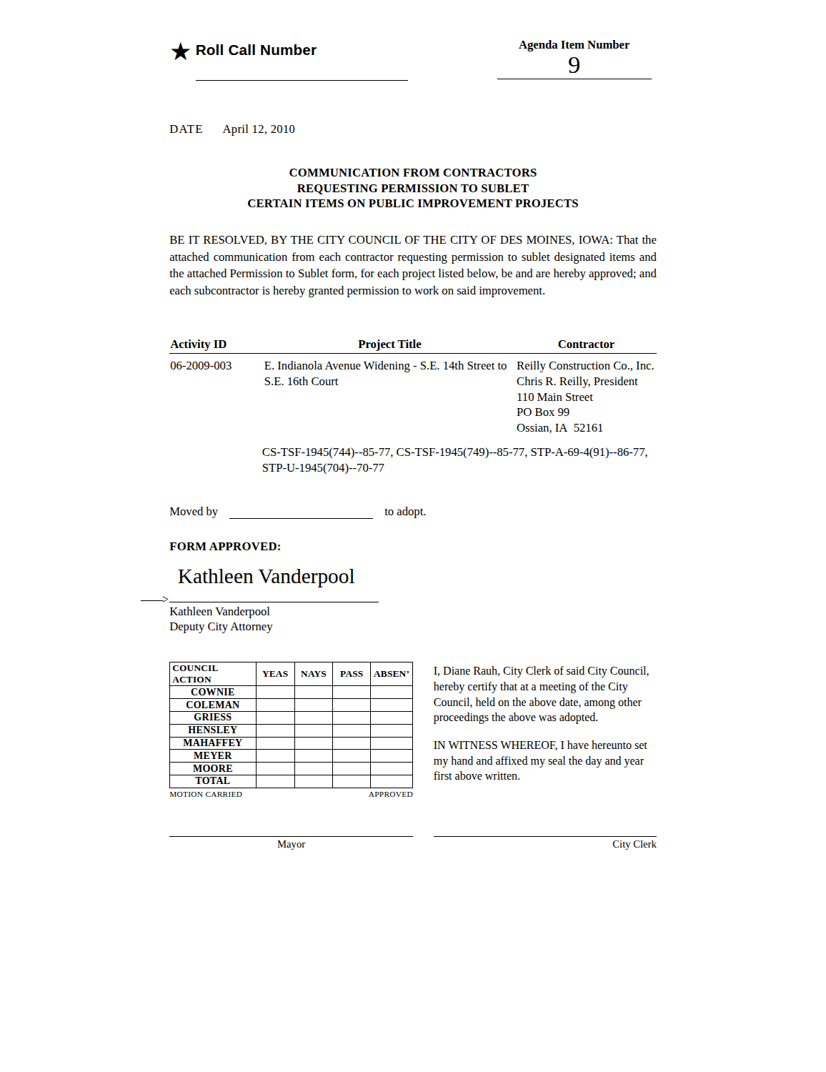★
Roll Call Number
Agenda Item Number
9
DATE April 12, 2010
COMMUNICATION FROM CONTRACTORS
REQUESTING PERMISSION TO SUBLET
CERTAIN ITEMS ON PUBLIC IMPROVEMENT PROJECTS
BE IT RESOLVED, BY THE CITY COUNCIL OF THE CITY OF DES MOINES, IOWA: That the attached communication from each contractor requesting permission to sublet designated items and the attached Permission to Sublet form, for each project listed below, be and are hereby approved; and each subcontractor is hereby granted permission to work on said improvement.
| Activity ID | Project Title | Contractor |
| --- | --- | --- |
| 06-2009-003 | E. Indianola Avenue Widening - S.E. 14th Street to S.E. 16th Court | Reilly Construction Co., Inc. Chris R. Reilly, President 110 Main Street PO Box 99 Ossian, IA 52161 |
CS-TSF-1945(744)--85-77, CS-TSF-1945(749)--85-77, STP-A-69-4(91)--86-77, STP-U-1945(704)--70-77
Moved by to adopt.
FORM APPROVED:
Kathleen Vanderpool
——>
Kathleen Vanderpool
Deputy City Attorney
| COUNCIL ACTION | YEAS | NAYS | PASS | ABSEN’ |
| --- | --- | --- | --- | --- |
| COWNIE | | | | |
| COLEMAN | | | | |
| GRIESS | | | | |
| HENSLEY | | | | |
| MAHAFFEY | | | | |
| MEYER | | | | |
| MOORE | | | | |
| TOTAL | | | | |
MOTION CARRIED APPROVED
I, Diane Rauh, City Clerk of said City Council, hereby certify that at a meeting of the City Council, held on the above date, among other proceedings the above was adopted.
IN WITNESS WHEREOF, I have hereunto set my hand and affixed my seal the day and year first above written.
Mayor
City Clerk